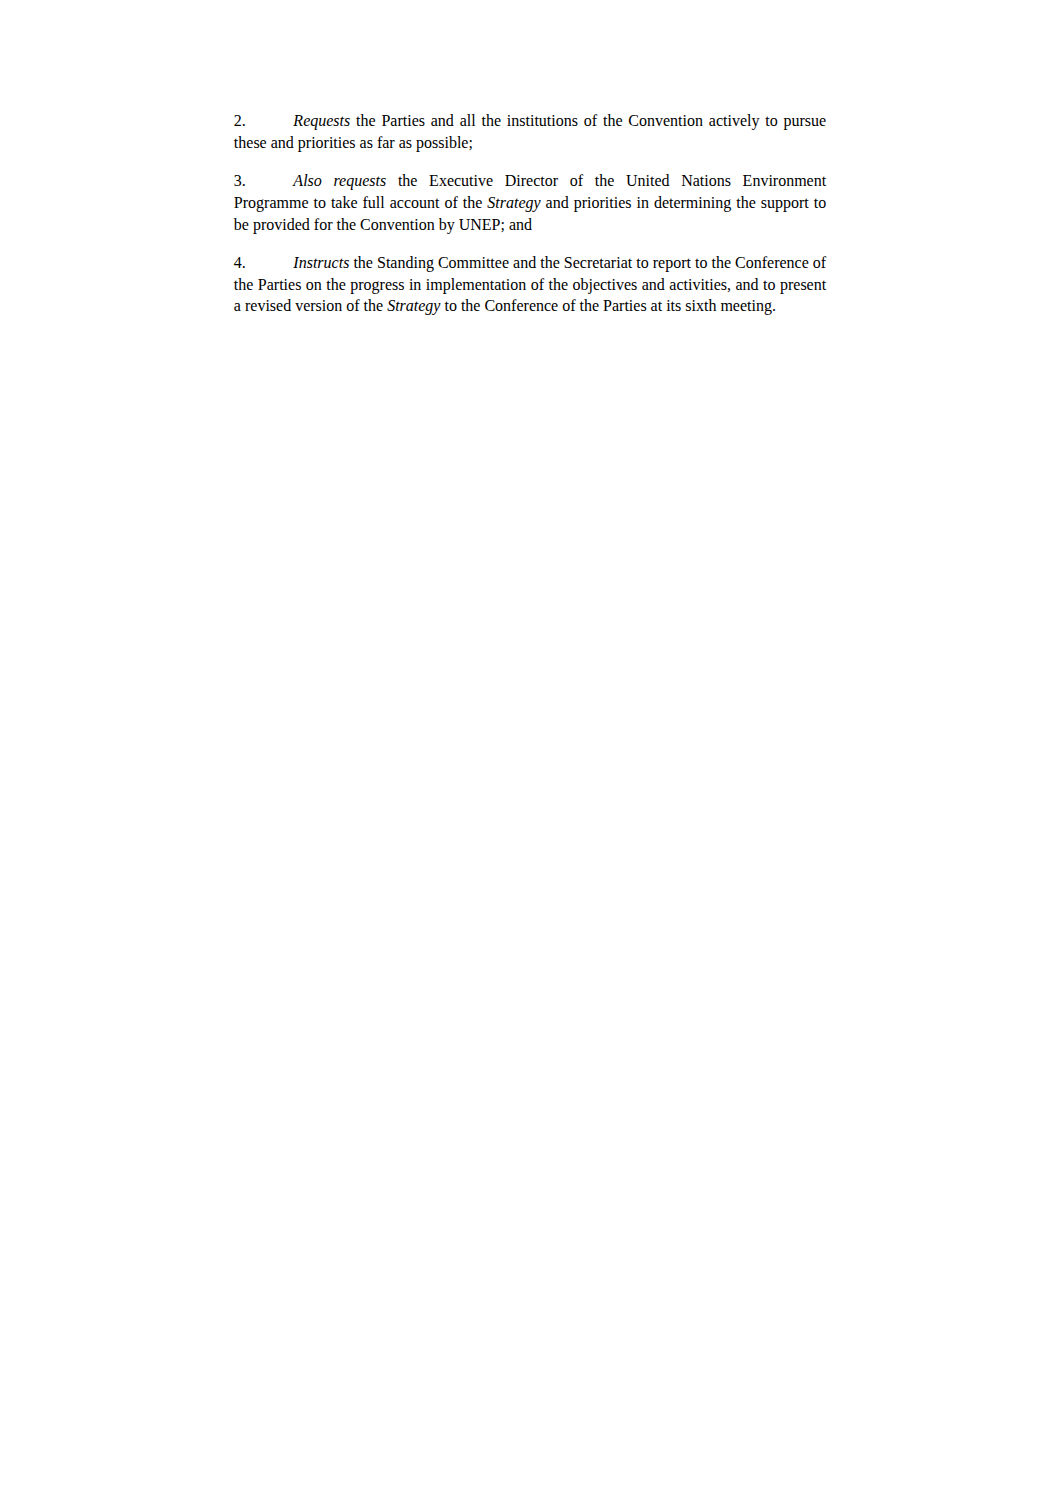2. Requests the Parties and all the institutions of the Convention actively to pursue these and priorities as far as possible;
3. Also requests the Executive Director of the United Nations Environment Programme to take full account of the Strategy and priorities in determining the support to be provided for the Convention by UNEP; and
4. Instructs the Standing Committee and the Secretariat to report to the Conference of the Parties on the progress in implementation of the objectives and activities, and to present a revised version of the Strategy to the Conference of the Parties at its sixth meeting.